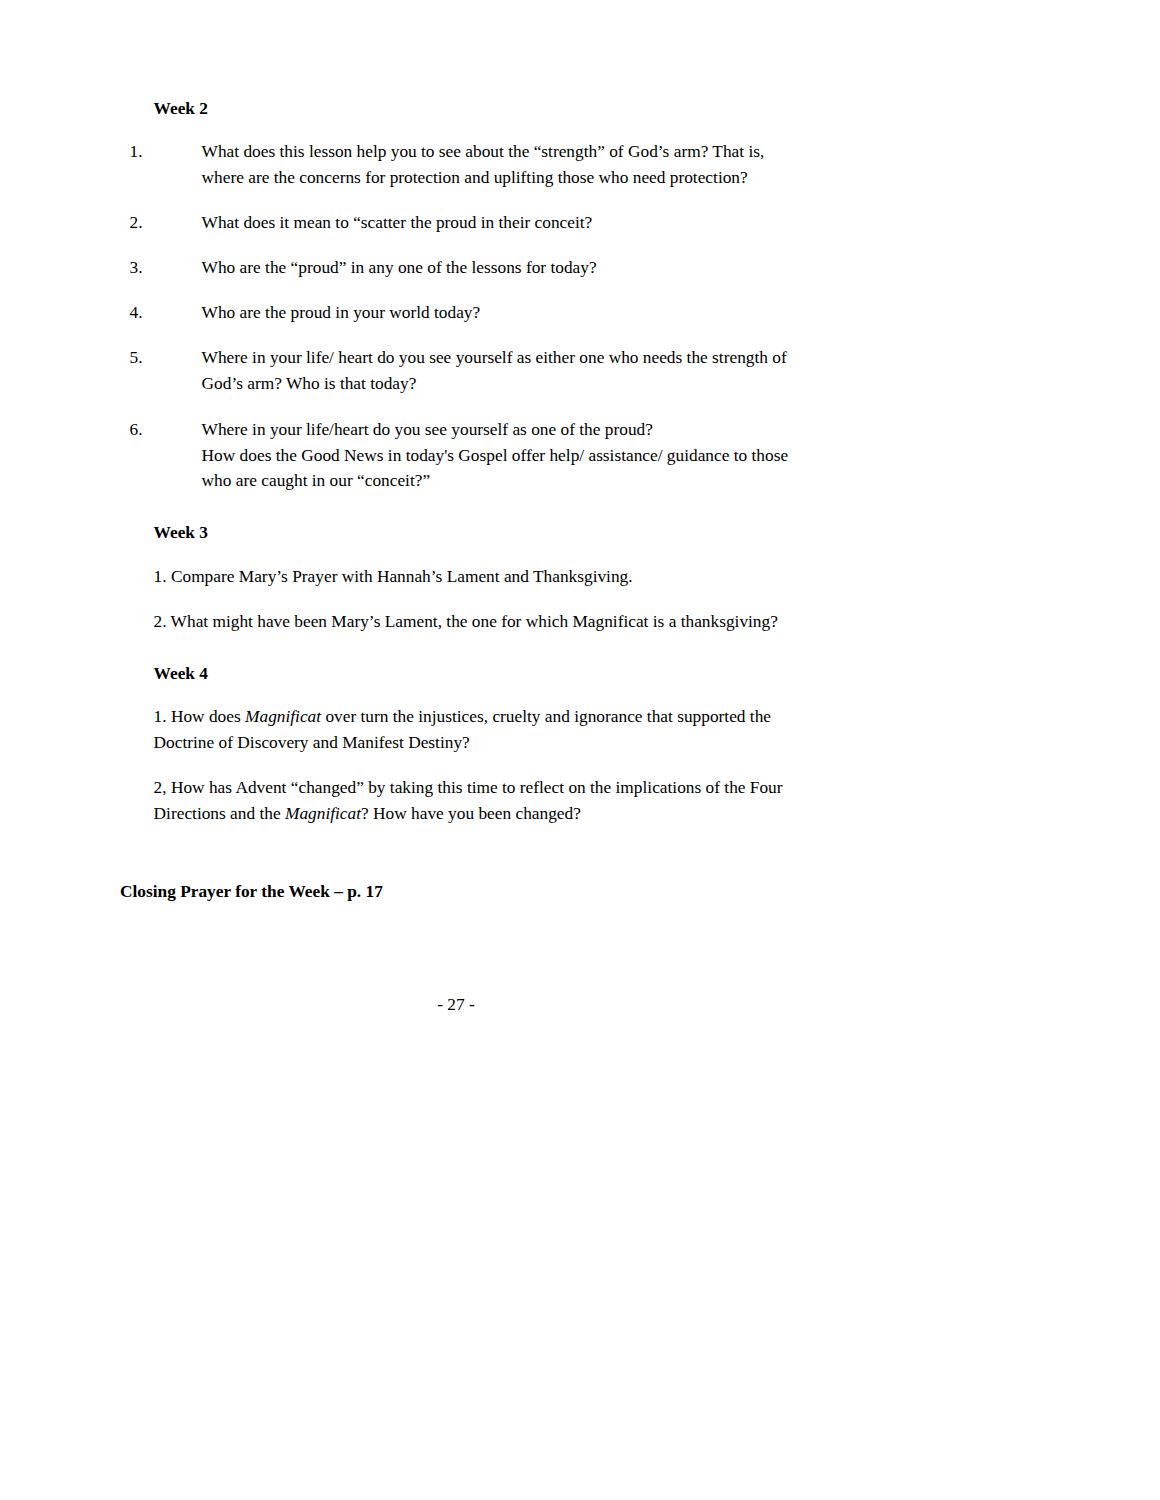Week 2
1. What does this lesson help you to see about the “strength” of God’s arm? That is, where are the concerns for protection and uplifting those who need protection?
2. What does it mean to “scatter the proud in their conceit?
3. Who are the “proud” in any one of the lessons for today?
4. Who are the proud in your world today?
5. Where in your life/ heart do you see yourself as either one who needs the strength of God’s arm? Who is that today?
6. Where in your life/heart do you see yourself as one of the proud?
How does the Good News in today's Gospel offer help/ assistance/ guidance to those who are caught in our “conceit?”
Week 3
1. Compare Mary’s Prayer with Hannah’s Lament and Thanksgiving.
2. What might have been Mary’s Lament, the one for which Magnificat is a thanksgiving?
Week 4
1. How does Magnificat over turn the injustices, cruelty and ignorance that supported the Doctrine of Discovery and Manifest Destiny?
2, How has Advent “changed” by taking this time to reflect on the implications of the Four Directions and the Magnificat? How have you been changed?
Closing Prayer for the Week – p. 17
- 27 -